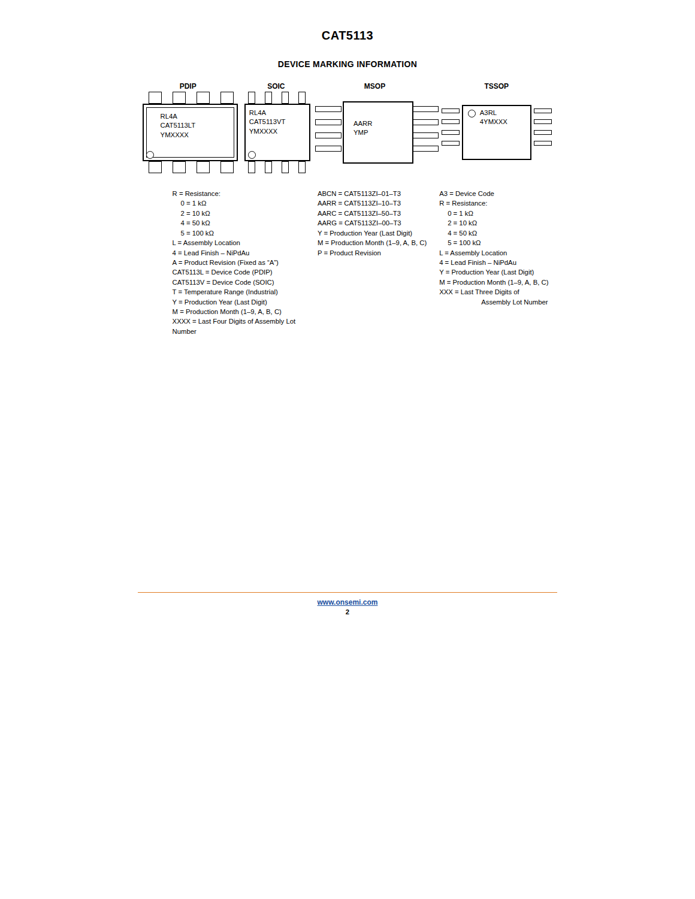CAT5113
DEVICE MARKING INFORMATION
| PDIP | SOIC | MSOP | TSSOP |
| RL4A CAT5113LT YMXXXX | RL4A CAT5113VT YMXXXX | AARR YMP | A3RL 4YMXXX |
| R = Resistance: 0 = 1 kΩ 2 = 10 kΩ 4 = 50 kΩ 5 = 100 kΩ L = Assembly Location 4 = Lead Finish – NiPdAu A = Product Revision (Fixed as “A”) CAT5113L = Device Code (PDIP) CAT5113V = Device Code (SOIC) T = Temperature Range (Industrial) Y = Production Year (Last Digit) M = Production Month (1–9, A, B, C) XXXX = Last Four Digits of Assembly Lot Number | ABCN = CAT5113ZI–01–T3 AARR = CAT5113ZI–10–T3 AARC = CAT5113ZI–50–T3 AARG = CAT5113ZI–00–T3 Y = Production Year (Last Digit) M = Production Month (1–9, A, B, C) P = Product Revision | A3 = Device Code R = Resistance: 0 = 1 kΩ 2 = 10 kΩ 4 = 50 kΩ 5 = 100 kΩ L = Assembly Location 4 = Lead Finish – NiPdAu Y = Production Year (Last Digit) M = Production Month (1–9, A, B, C) XXX = Last Three Digits of Assembly Lot Number |
www.onsemi.com
2